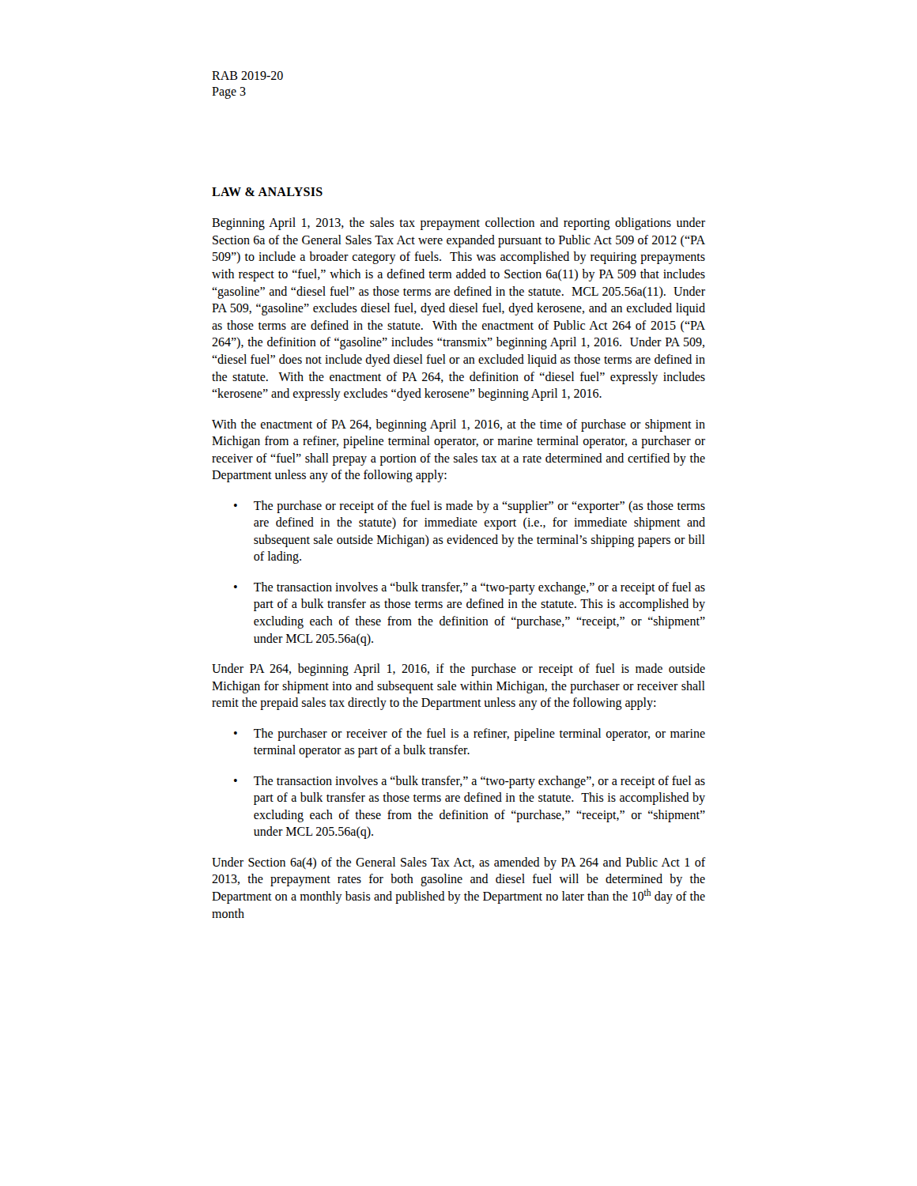RAB 2019-20
Page 3
LAW & ANALYSIS
Beginning April 1, 2013, the sales tax prepayment collection and reporting obligations under Section 6a of the General Sales Tax Act were expanded pursuant to Public Act 509 of 2012 (“PA 509”) to include a broader category of fuels. This was accomplished by requiring prepayments with respect to “fuel,” which is a defined term added to Section 6a(11) by PA 509 that includes “gasoline” and “diesel fuel” as those terms are defined in the statute. MCL 205.56a(11). Under PA 509, “gasoline” excludes diesel fuel, dyed diesel fuel, dyed kerosene, and an excluded liquid as those terms are defined in the statute. With the enactment of Public Act 264 of 2015 (“PA 264”), the definition of “gasoline” includes “transmix” beginning April 1, 2016. Under PA 509, “diesel fuel” does not include dyed diesel fuel or an excluded liquid as those terms are defined in the statute. With the enactment of PA 264, the definition of “diesel fuel” expressly includes “kerosene” and expressly excludes “dyed kerosene” beginning April 1, 2016.
With the enactment of PA 264, beginning April 1, 2016, at the time of purchase or shipment in Michigan from a refiner, pipeline terminal operator, or marine terminal operator, a purchaser or receiver of “fuel” shall prepay a portion of the sales tax at a rate determined and certified by the Department unless any of the following apply:
The purchase or receipt of the fuel is made by a “supplier” or “exporter” (as those terms are defined in the statute) for immediate export (i.e., for immediate shipment and subsequent sale outside Michigan) as evidenced by the terminal’s shipping papers or bill of lading.
The transaction involves a “bulk transfer,” a “two-party exchange,” or a receipt of fuel as part of a bulk transfer as those terms are defined in the statute. This is accomplished by excluding each of these from the definition of “purchase,” “receipt,” or “shipment” under MCL 205.56a(q).
Under PA 264, beginning April 1, 2016, if the purchase or receipt of fuel is made outside Michigan for shipment into and subsequent sale within Michigan, the purchaser or receiver shall remit the prepaid sales tax directly to the Department unless any of the following apply:
The purchaser or receiver of the fuel is a refiner, pipeline terminal operator, or marine terminal operator as part of a bulk transfer.
The transaction involves a “bulk transfer,” a “two-party exchange”, or a receipt of fuel as part of a bulk transfer as those terms are defined in the statute. This is accomplished by excluding each of these from the definition of “purchase,” “receipt,” or “shipment” under MCL 205.56a(q).
Under Section 6a(4) of the General Sales Tax Act, as amended by PA 264 and Public Act 1 of 2013, the prepayment rates for both gasoline and diesel fuel will be determined by the Department on a monthly basis and published by the Department no later than the 10th day of the month